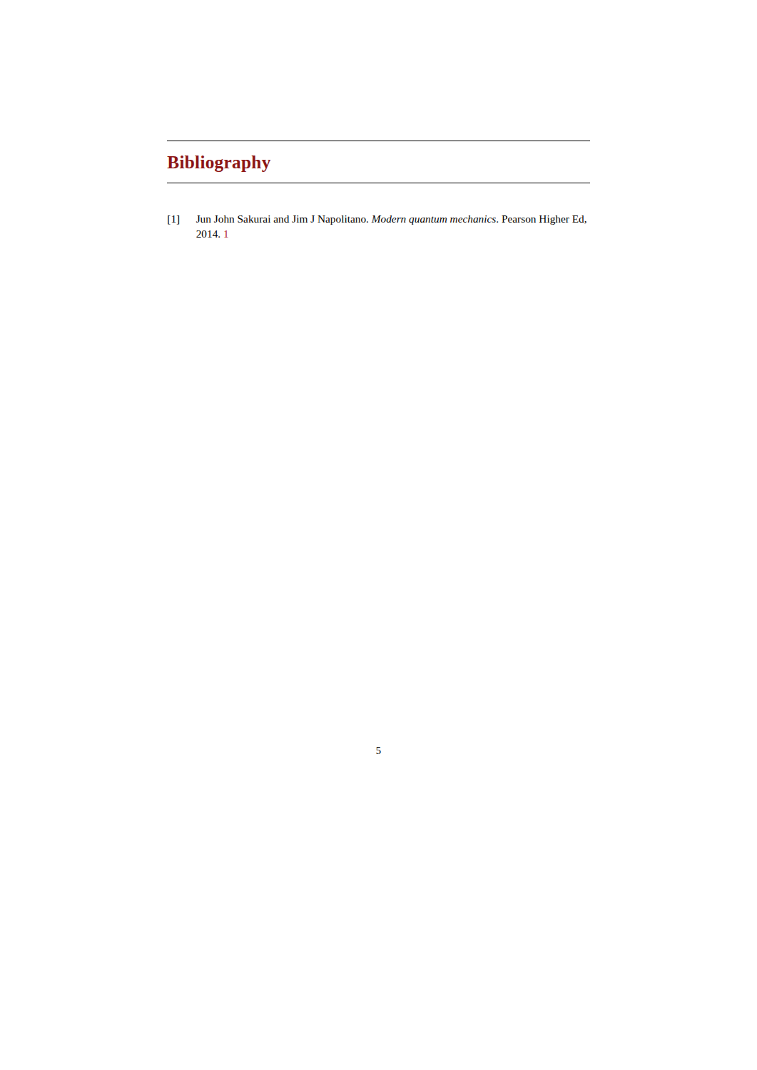Bibliography
[1] Jun John Sakurai and Jim J Napolitano. Modern quantum mechanics. Pearson Higher Ed, 2014. 1
5